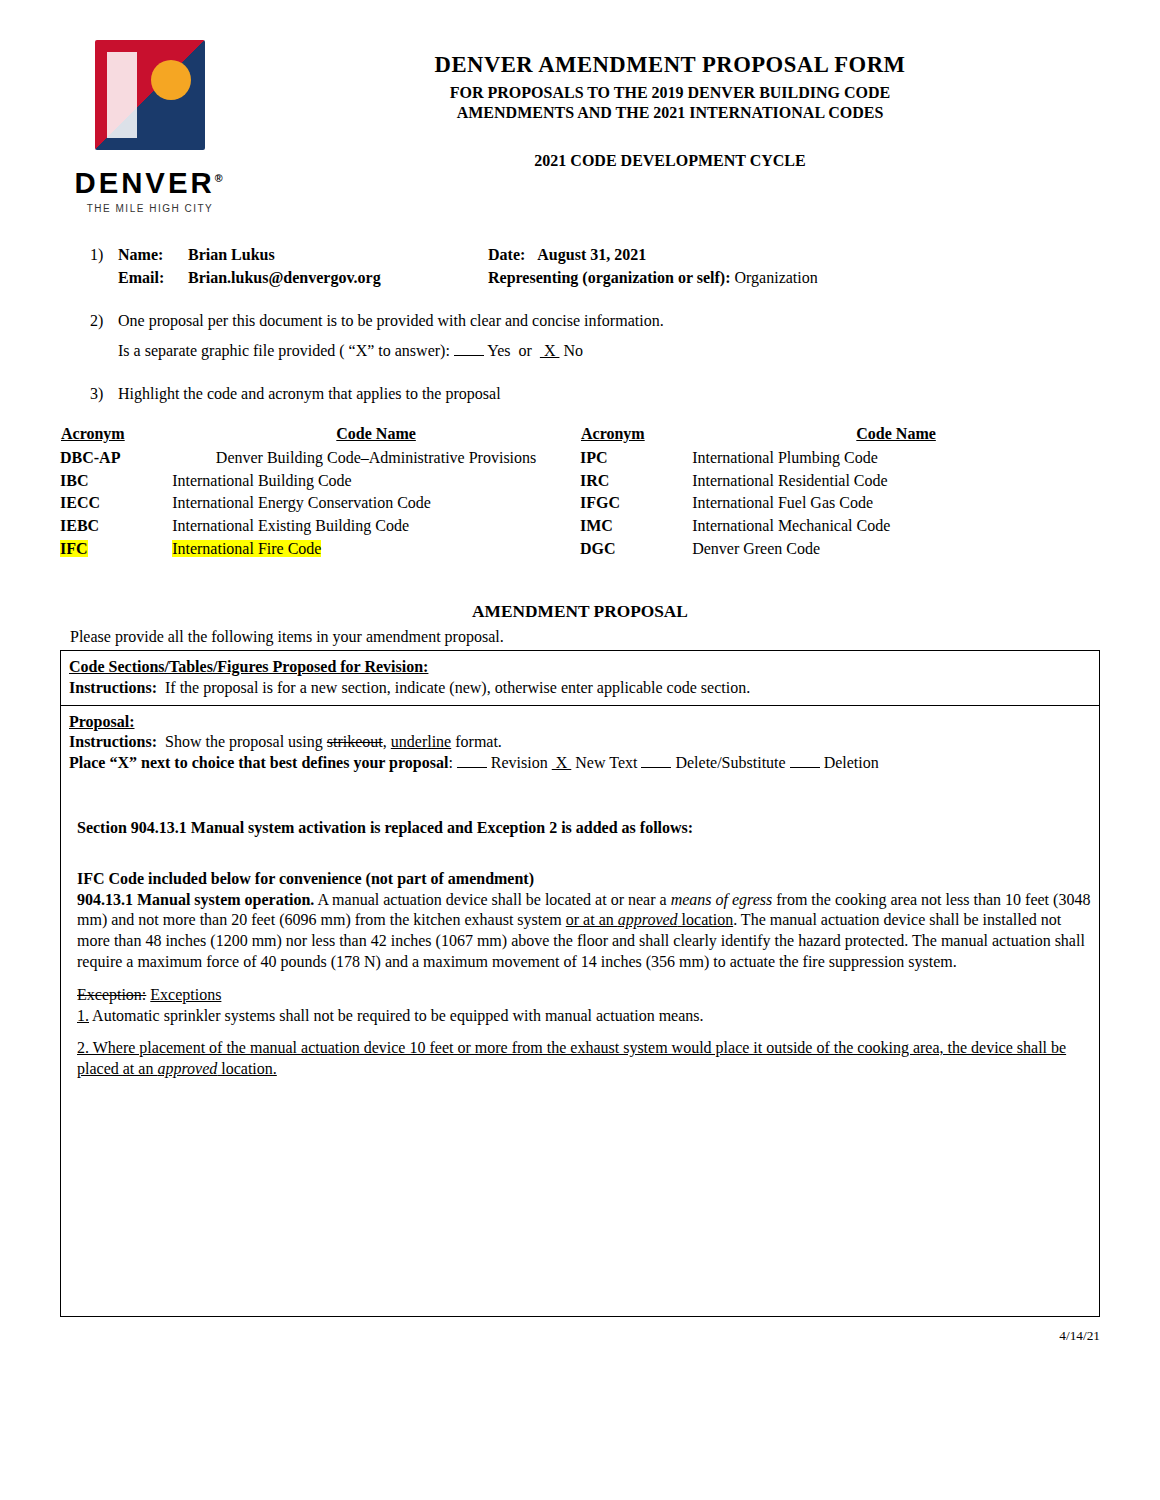DENVER®
THE MILE HIGH CITY
DENVER AMENDMENT PROPOSAL FORM
FOR PROPOSALS TO THE 2019 DENVER BUILDING CODE
AMENDMENTS AND THE 2021 INTERNATIONAL CODES
2021 CODE DEVELOPMENT CYCLE
1)
Name:
Brian Lukus
Date: August 31, 2021
Email:
Brian.lukus@denvergov.org
Representing (organization or self): Organization
2)
One proposal per this document is to be provided with clear and concise information.
Is a separate graphic file provided ( “X” to answer): Yes or X No
3)
Highlight the code and acronym that applies to the proposal
| Acronym | Code Name | Acronym | Code Name |
| --- | --- | --- | --- |
| DBC-AP | Denver Building Code–Administrative Provisions | IPC | International Plumbing Code |
| IBC | International Building Code | IRC | International Residential Code |
| IECC | International Energy Conservation Code | IFGC | International Fuel Gas Code |
| IEBC | International Existing Building Code | IMC | International Mechanical Code |
| IFC | International Fire Code | DGC | Denver Green Code |
AMENDMENT PROPOSAL
Please provide all the following items in your amendment proposal.
Code Sections/Tables/Figures Proposed for Revision:
Instructions: If the proposal is for a new section, indicate (new), otherwise enter applicable code section.
Proposal:
Instructions: Show the proposal using strikeout, underline format.
Place “X” next to choice that best defines your proposal: Revision X New Text Delete/Substitute Deletion
Section 904.13.1 Manual system activation is replaced and Exception 2 is added as follows:
IFC Code included below for convenience (not part of amendment)
904.13.1 Manual system operation. A manual actuation device shall be located at or near a means of egress from the cooking area not less than 10 feet (3048 mm) and not more than 20 feet (6096 mm) from the kitchen exhaust system or at an approved location. The manual actuation device shall be installed not more than 48 inches (1200 mm) nor less than 42 inches (1067 mm) above the floor and shall clearly identify the hazard protected. The manual actuation shall require a maximum force of 40 pounds (178 N) and a maximum movement of 14 inches (356 mm) to actuate the fire suppression system.
Exception: Exceptions
1. Automatic sprinkler systems shall not be required to be equipped with manual actuation means.
2. Where placement of the manual actuation device 10 feet or more from the exhaust system would place it outside of the cooking area, the device shall be placed at an approved location.
4/14/21